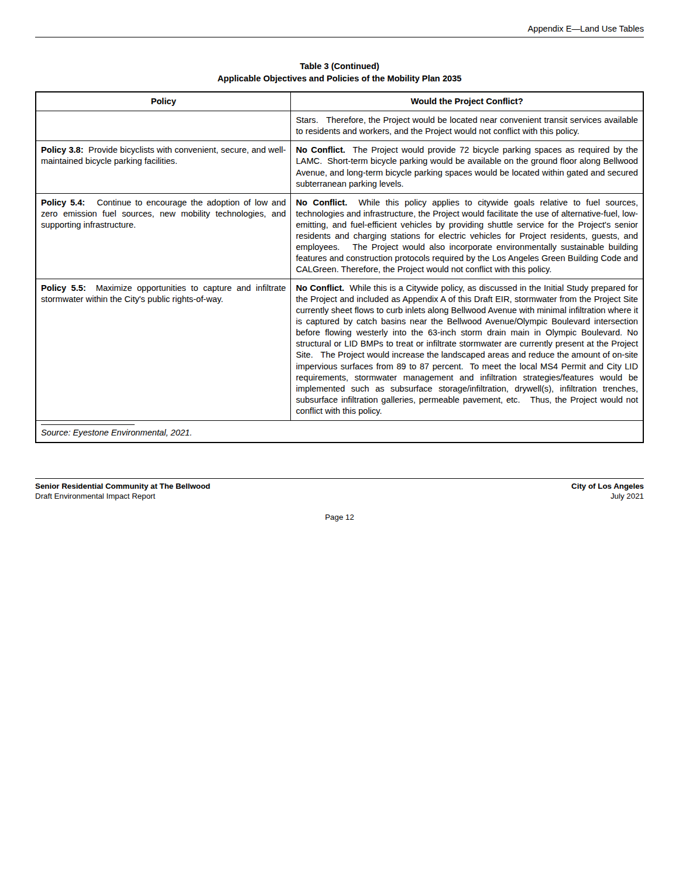Appendix E—Land Use Tables
Table 3 (Continued)
Applicable Objectives and Policies of the Mobility Plan 2035
| Policy | Would the Project Conflict? |
| --- | --- |
| | Stars. Therefore, the Project would be located near convenient transit services available to residents and workers, and the Project would not conflict with this policy. |
| Policy 3.8: Provide bicyclists with convenient, secure, and well-maintained bicycle parking facilities. | No Conflict. The Project would provide 72 bicycle parking spaces as required by the LAMC. Short-term bicycle parking would be available on the ground floor along Bellwood Avenue, and long-term bicycle parking spaces would be located within gated and secured subterranean parking levels. |
| Policy 5.4: Continue to encourage the adoption of low and zero emission fuel sources, new mobility technologies, and supporting infrastructure. | No Conflict. While this policy applies to citywide goals relative to fuel sources, technologies and infrastructure, the Project would facilitate the use of alternative-fuel, low-emitting, and fuel-efficient vehicles by providing shuttle service for the Project's senior residents and charging stations for electric vehicles for Project residents, guests, and employees. The Project would also incorporate environmentally sustainable building features and construction protocols required by the Los Angeles Green Building Code and CALGreen. Therefore, the Project would not conflict with this policy. |
| Policy 5.5: Maximize opportunities to capture and infiltrate stormwater within the City's public rights-of-way. | No Conflict. While this is a Citywide policy, as discussed in the Initial Study prepared for the Project and included as Appendix A of this Draft EIR, stormwater from the Project Site currently sheet flows to curb inlets along Bellwood Avenue with minimal infiltration where it is captured by catch basins near the Bellwood Avenue/Olympic Boulevard intersection before flowing westerly into the 63-inch storm drain main in Olympic Boulevard. No structural or LID BMPs to treat or infiltrate stormwater are currently present at the Project Site. The Project would increase the landscaped areas and reduce the amount of on-site impervious surfaces from 89 to 87 percent. To meet the local MS4 Permit and City LID requirements, stormwater management and infiltration strategies/features would be implemented such as subsurface storage/infiltration, drywell(s), infiltration trenches, subsurface infiltration galleries, permeable pavement, etc. Thus, the Project would not conflict with this policy. |
| Source: Eyestone Environmental, 2021. |
Senior Residential Community at The Bellwood
Draft Environmental Impact Report
City of Los Angeles
July 2021
Page 12